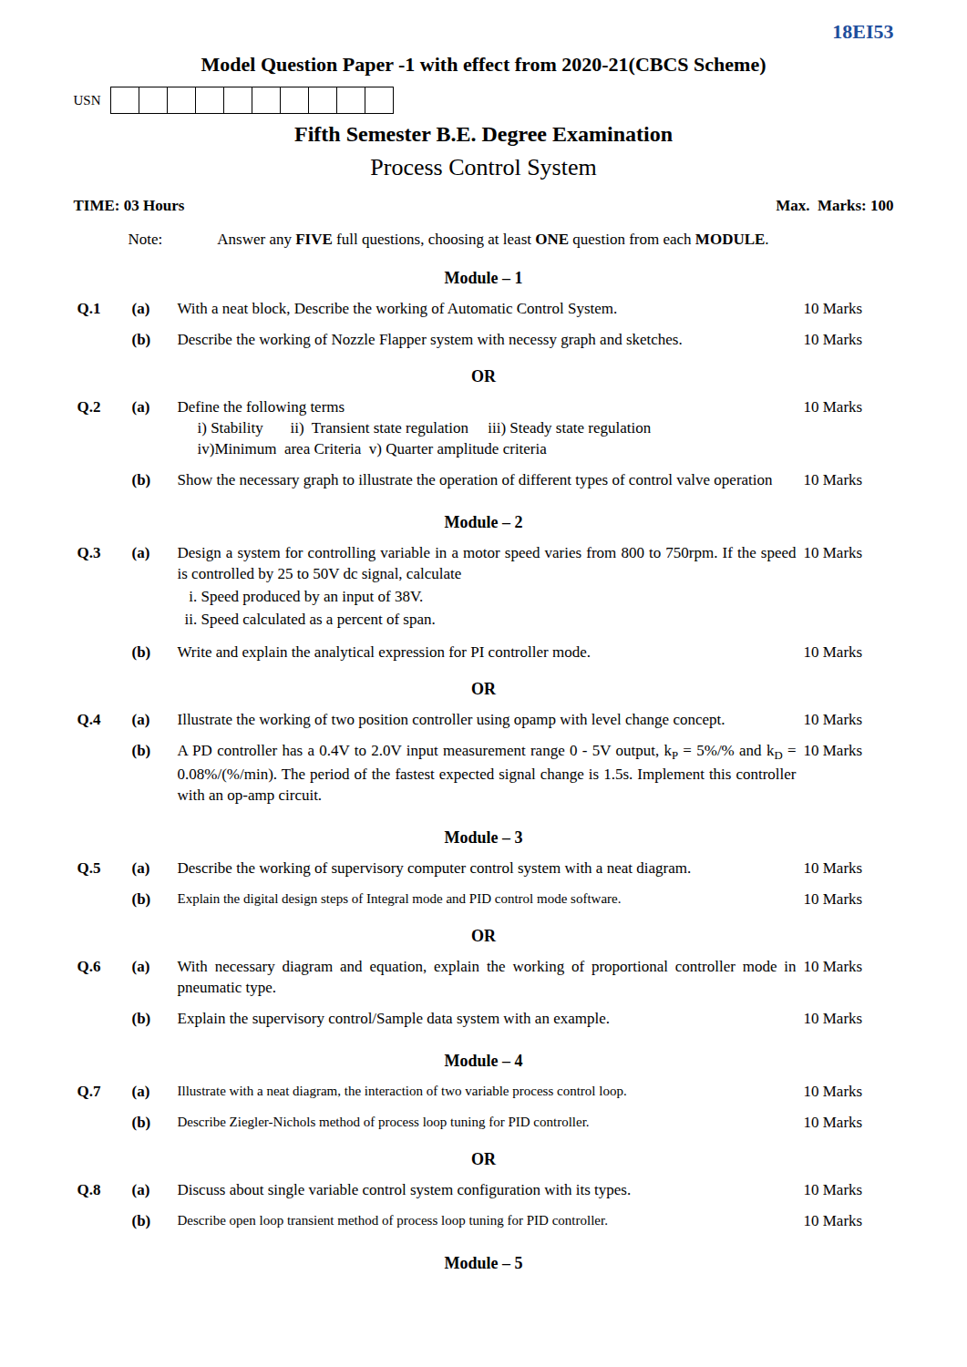18EI53
Model Question Paper -1 with effect from 2020-21(CBCS Scheme)
USN
Fifth Semester B.E. Degree Examination
Process Control System
TIME: 03 Hours Max. Marks: 100
Note: Answer any FIVE full questions, choosing at least ONE question from each MODULE.
Module – 1
| Q.1 | (a) | With a neat block, Describe the working of Automatic Control System. | 10 Marks |
| | (b) | Describe the working of Nozzle Flapper system with necessy graph and sketches. | 10 Marks |
OR
| Q.2 | (a) | Define the following terms i) Stability ii) Transient state regulation iii) Steady state regulation iv)Minimum area Criteria v) Quarter amplitude criteria | 10 Marks |
| | (b) | Show the necessary graph to illustrate the operation of different types of control valve operation | 10 Marks |
Module – 2
| Q.3 | (a) | Design a system for controlling variable in a motor speed varies from 800 to 750rpm. If the speed is controlled by 25 to 50V dc signal, calculate Speed produced by an input of 38V. Speed calculated as a percent of span. | 10 Marks |
| | (b) | Write and explain the analytical expression for PI controller mode. | 10 Marks |
OR
| Q.4 | (a) | Illustrate the working of two position controller using opamp with level change concept. | 10 Marks |
| | (b) | A PD controller has a 0.4V to 2.0V input measurement range 0 - 5V output, k P = 5%/% and k D = 0.08%/(%/min). The period of the fastest expected signal change is 1.5s. Implement this controller with an op-amp circuit. | 10 Marks |
Module – 3
| Q.5 | (a) | Describe the working of supervisory computer control system with a neat diagram. | 10 Marks |
| | (b) | Explain the digital design steps of Integral mode and PID control mode software. | 10 Marks |
OR
| Q.6 | (a) | With necessary diagram and equation, explain the working of proportional controller mode in pneumatic type. | 10 Marks |
| | (b) | Explain the supervisory control/Sample data system with an example. | 10 Marks |
Module – 4
| Q.7 | (a) | Illustrate with a neat diagram, the interaction of two variable process control loop. | 10 Marks |
| | (b) | Describe Ziegler-Nichols method of process loop tuning for PID controller. | 10 Marks |
OR
| Q.8 | (a) | Discuss about single variable control system configuration with its types. | 10 Marks |
| | (b) | Describe open loop transient method of process loop tuning for PID controller. | 10 Marks |
Module – 5